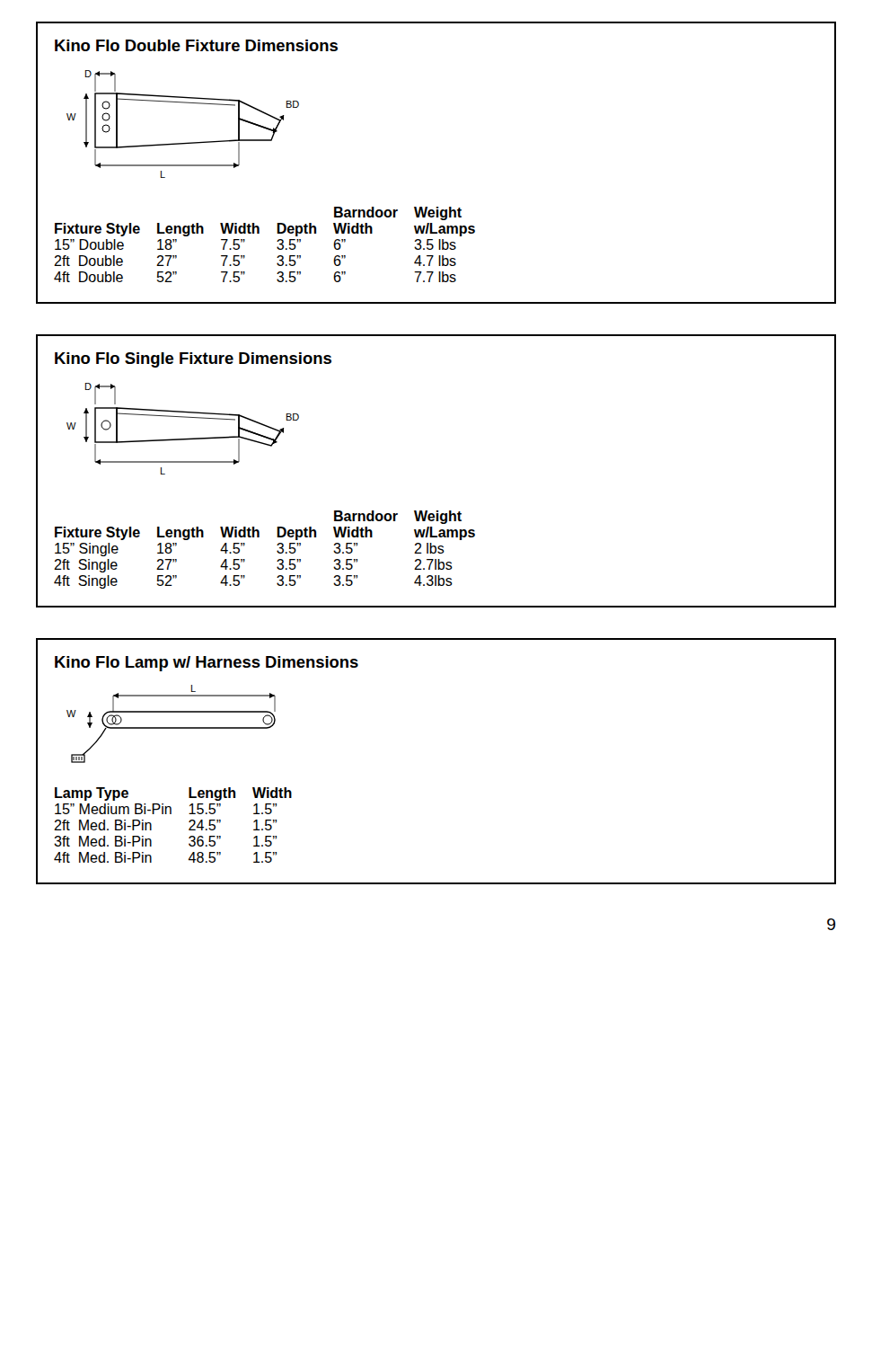Kino Flo Double Fixture Dimensions
D W BD L
| | | | | Barndoor | Weight |
| --- | --- | --- | --- | --- | --- |
| Fixture Style | Length | Width | Depth | Width | w/Lamps |
| 15” Double | 18” | 7.5” | 3.5” | 6” | 3.5 lbs |
| 2ft Double | 27” | 7.5” | 3.5” | 6” | 4.7 lbs |
| 4ft Double | 52” | 7.5” | 3.5” | 6” | 7.7 lbs |
Kino Flo Single Fixture Dimensions
D W BD L
| | | | | Barndoor | Weight |
| --- | --- | --- | --- | --- | --- |
| Fixture Style | Length | Width | Depth | Width | w/Lamps |
| 15” Single | 18” | 4.5” | 3.5” | 3.5” | 2 lbs |
| 2ft Single | 27” | 4.5” | 3.5” | 3.5” | 2.7lbs |
| 4ft Single | 52” | 4.5” | 3.5” | 3.5” | 4.3lbs |
Kino Flo Lamp w/ Harness Dimensions
L W
| Lamp Type | Length | Width |
| --- | --- | --- |
| 15” Medium Bi-Pin | 15.5” | 1.5” |
| 2ft Med. Bi-Pin | 24.5” | 1.5” |
| 3ft Med. Bi-Pin | 36.5” | 1.5” |
| 4ft Med. Bi-Pin | 48.5” | 1.5” |
9